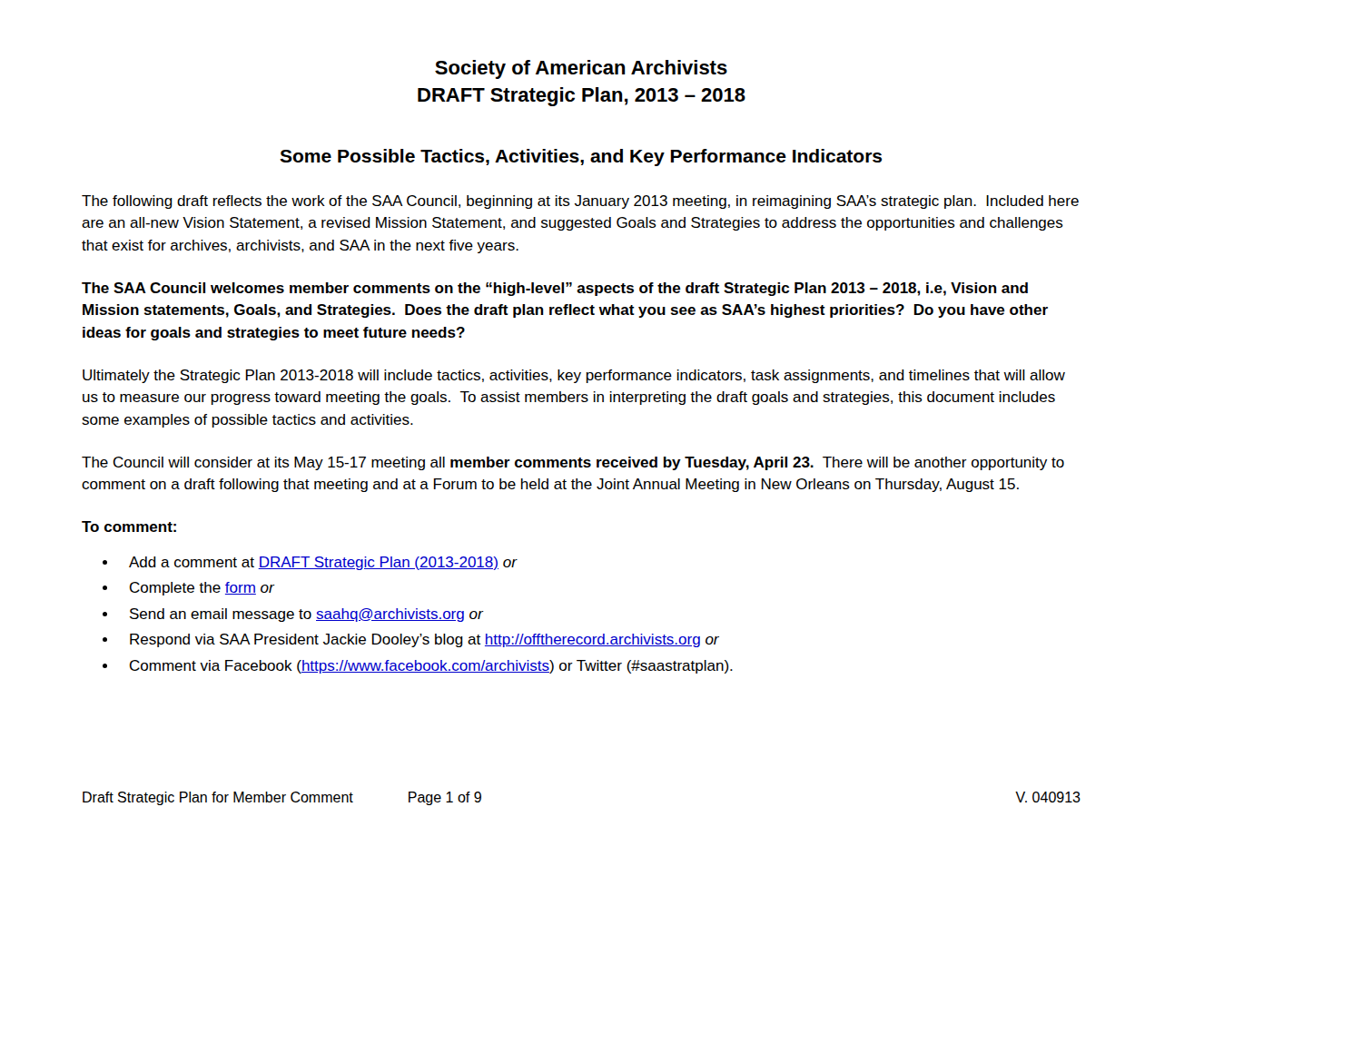Society of American Archivists
DRAFT Strategic Plan, 2013 – 2018
Some Possible Tactics, Activities, and Key Performance Indicators
The following draft reflects the work of the SAA Council, beginning at its January 2013 meeting, in reimagining SAA’s strategic plan. Included here are an all-new Vision Statement, a revised Mission Statement, and suggested Goals and Strategies to address the opportunities and challenges that exist for archives, archivists, and SAA in the next five years.
The SAA Council welcomes member comments on the “high-level” aspects of the draft Strategic Plan 2013 – 2018, i.e, Vision and Mission statements, Goals, and Strategies. Does the draft plan reflect what you see as SAA’s highest priorities? Do you have other ideas for goals and strategies to meet future needs?
Ultimately the Strategic Plan 2013-2018 will include tactics, activities, key performance indicators, task assignments, and timelines that will allow us to measure our progress toward meeting the goals. To assist members in interpreting the draft goals and strategies, this document includes some examples of possible tactics and activities.
The Council will consider at its May 15-17 meeting all member comments received by Tuesday, April 23. There will be another opportunity to comment on a draft following that meeting and at a Forum to be held at the Joint Annual Meeting in New Orleans on Thursday, August 15.
To comment:
Add a comment at DRAFT Strategic Plan (2013-2018) or
Complete the form or
Send an email message to saahq@archivists.org or
Respond via SAA President Jackie Dooley’s blog at http://offtherecord.archivists.org or
Comment via Facebook (https://www.facebook.com/archivists) or Twitter (#saastratplan).
Draft Strategic Plan for Member Comment
Page 1 of 9
V. 040913